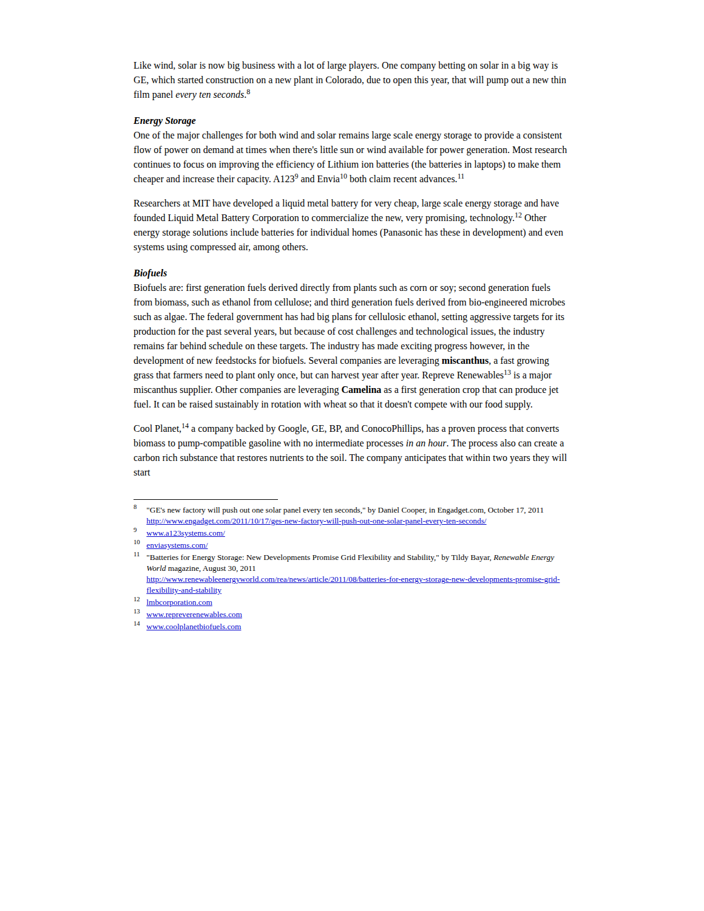Like wind, solar is now big business with a lot of large players. One company betting on solar in a big way is GE, which started construction on a new plant in Colorado, due to open this year, that will pump out a new thin film panel every ten seconds.8
Energy Storage
One of the major challenges for both wind and solar remains large scale energy storage to provide a consistent flow of power on demand at times when there's little sun or wind available for power generation. Most research continues to focus on improving the efficiency of Lithium ion batteries (the batteries in laptops) to make them cheaper and increase their capacity. A1239 and Envia10 both claim recent advances.11
Researchers at MIT have developed a liquid metal battery for very cheap, large scale energy storage and have founded Liquid Metal Battery Corporation to commercialize the new, very promising, technology.12 Other energy storage solutions include batteries for individual homes (Panasonic has these in development) and even systems using compressed air, among others.
Biofuels
Biofuels are: first generation fuels derived directly from plants such as corn or soy; second generation fuels from biomass, such as ethanol from cellulose; and third generation fuels derived from bio-engineered microbes such as algae. The federal government has had big plans for cellulosic ethanol, setting aggressive targets for its production for the past several years, but because of cost challenges and technological issues, the industry remains far behind schedule on these targets. The industry has made exciting progress however, in the development of new feedstocks for biofuels. Several companies are leveraging miscanthus, a fast growing grass that farmers need to plant only once, but can harvest year after year. Repreve Renewables13 is a major miscanthus supplier. Other companies are leveraging Camelina as a first generation crop that can produce jet fuel. It can be raised sustainably in rotation with wheat so that it doesn't compete with our food supply.
Cool Planet,14 a company backed by Google, GE, BP, and ConocoPhillips, has a proven process that converts biomass to pump-compatible gasoline with no intermediate processes in an hour. The process also can create a carbon rich substance that restores nutrients to the soil. The company anticipates that within two years they will start
"GE's new factory will push out one solar panel every ten seconds," by Daniel Cooper, in Engadget.com, October 17, 2011
http://www.engadget.com/2011/10/17/ges-new-factory-will-push-out-one-solar-panel-every-ten-seconds/
www.a123systems.com/
enviasystems.com/
"Batteries for Energy Storage: New Developments Promise Grid Flexibility and Stability," by Tildy Bayar, Renewable Energy World magazine, August 30, 2011
http://www.renewableenergyworld.com/rea/news/article/2011/08/batteries-for-energy-storage-new-developments-promise-grid-flexibility-and-stability
lmbcorporation.com
www.repreverenewables.com
www.coolplanetbiofuels.com